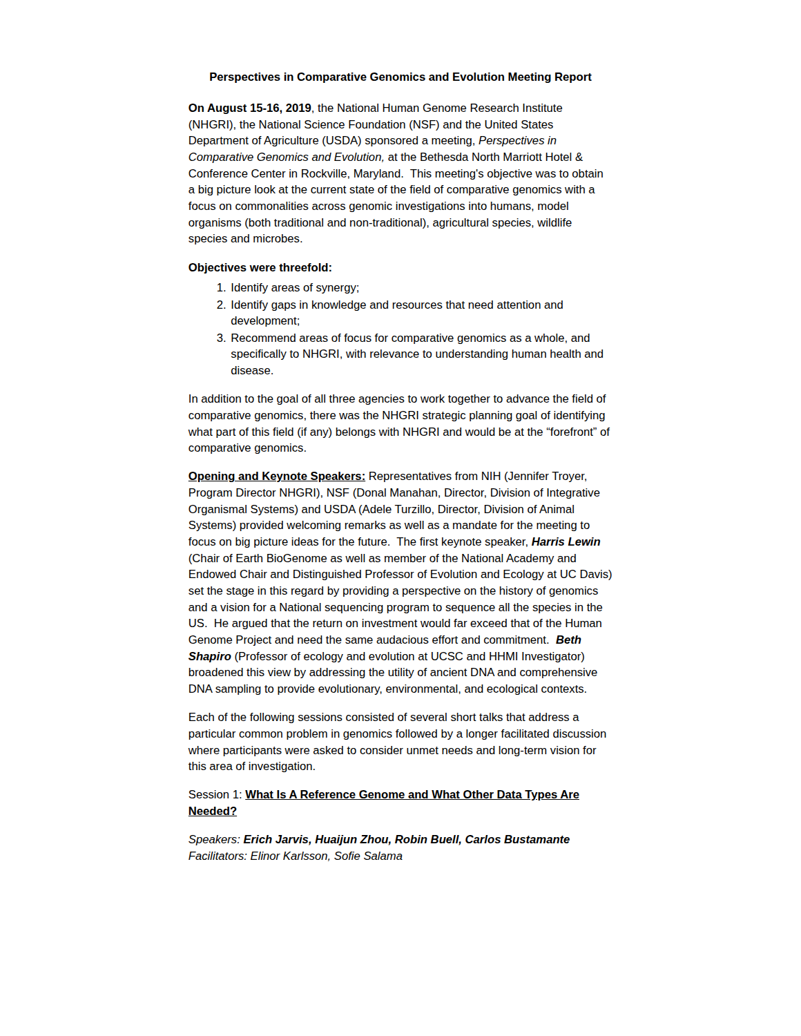Perspectives in Comparative Genomics and Evolution Meeting Report
On August 15-16, 2019, the National Human Genome Research Institute (NHGRI), the National Science Foundation (NSF) and the United States Department of Agriculture (USDA) sponsored a meeting, Perspectives in Comparative Genomics and Evolution, at the Bethesda North Marriott Hotel & Conference Center in Rockville, Maryland. This meeting's objective was to obtain a big picture look at the current state of the field of comparative genomics with a focus on commonalities across genomic investigations into humans, model organisms (both traditional and non-traditional), agricultural species, wildlife species and microbes.
Objectives were threefold:
Identify areas of synergy;
Identify gaps in knowledge and resources that need attention and development;
Recommend areas of focus for comparative genomics as a whole, and specifically to NHGRI, with relevance to understanding human health and disease.
In addition to the goal of all three agencies to work together to advance the field of comparative genomics, there was the NHGRI strategic planning goal of identifying what part of this field (if any) belongs with NHGRI and would be at the “forefront” of comparative genomics.
Opening and Keynote Speakers: Representatives from NIH (Jennifer Troyer, Program Director NHGRI), NSF (Donal Manahan, Director, Division of Integrative Organismal Systems) and USDA (Adele Turzillo, Director, Division of Animal Systems) provided welcoming remarks as well as a mandate for the meeting to focus on big picture ideas for the future. The first keynote speaker, Harris Lewin (Chair of Earth BioGenome as well as member of the National Academy and Endowed Chair and Distinguished Professor of Evolution and Ecology at UC Davis) set the stage in this regard by providing a perspective on the history of genomics and a vision for a National sequencing program to sequence all the species in the US. He argued that the return on investment would far exceed that of the Human Genome Project and need the same audacious effort and commitment. Beth Shapiro (Professor of ecology and evolution at UCSC and HHMI Investigator) broadened this view by addressing the utility of ancient DNA and comprehensive DNA sampling to provide evolutionary, environmental, and ecological contexts.
Each of the following sessions consisted of several short talks that address a particular common problem in genomics followed by a longer facilitated discussion where participants were asked to consider unmet needs and long-term vision for this area of investigation.
Session 1: What Is A Reference Genome and What Other Data Types Are Needed?
Speakers: Erich Jarvis, Huaijun Zhou, Robin Buell, Carlos Bustamante
Facilitators: Elinor Karlsson, Sofie Salama